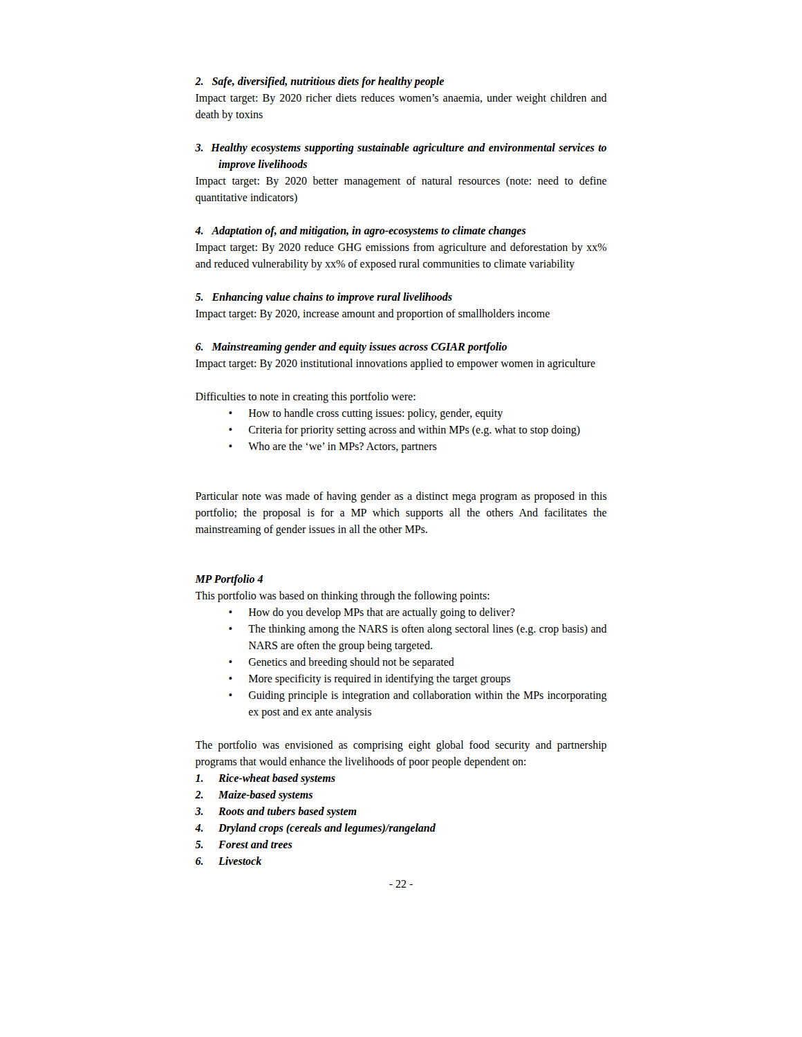2. Safe, diversified, nutritious diets for healthy people
Impact target: By 2020 richer diets reduces women’s anaemia, under weight children and death by toxins
3. Healthy ecosystems supporting sustainable agriculture and environmental services to improve livelihoods
Impact target: By 2020 better management of natural resources (note: need to define quantitative indicators)
4. Adaptation of, and mitigation, in agro-ecosystems to climate changes
Impact target: By 2020 reduce GHG emissions from agriculture and deforestation by xx% and reduced vulnerability by xx% of exposed rural communities to climate variability
5. Enhancing value chains to improve rural livelihoods
Impact target: By 2020, increase amount and proportion of smallholders income
6. Mainstreaming gender and equity issues across CGIAR portfolio
Impact target: By 2020 institutional innovations applied to empower women in agriculture
Difficulties to note in creating this portfolio were:
How to handle cross cutting issues: policy, gender, equity
Criteria for priority setting across and within MPs (e.g. what to stop doing)
Who are the ‘we’ in MPs? Actors, partners
Particular note was made of having gender as a distinct mega program as proposed in this portfolio; the proposal is for a MP which supports all the others And facilitates the mainstreaming of gender issues in all the other MPs.
MP Portfolio 4
This portfolio was based on thinking through the following points:
How do you develop MPs that are actually going to deliver?
The thinking among the NARS is often along sectoral lines (e.g. crop basis) and NARS are often the group being targeted.
Genetics and breeding should not be separated
More specificity is required in identifying the target groups
Guiding principle is integration and collaboration within the MPs incorporating ex post and ex ante analysis
The portfolio was envisioned as comprising eight global food security and partnership programs that would enhance the livelihoods of poor people dependent on:
Rice-wheat based systems
Maize-based systems
Roots and tubers based system
Dryland crops (cereals and legumes)/rangeland
Forest and trees
Livestock
- 22 -